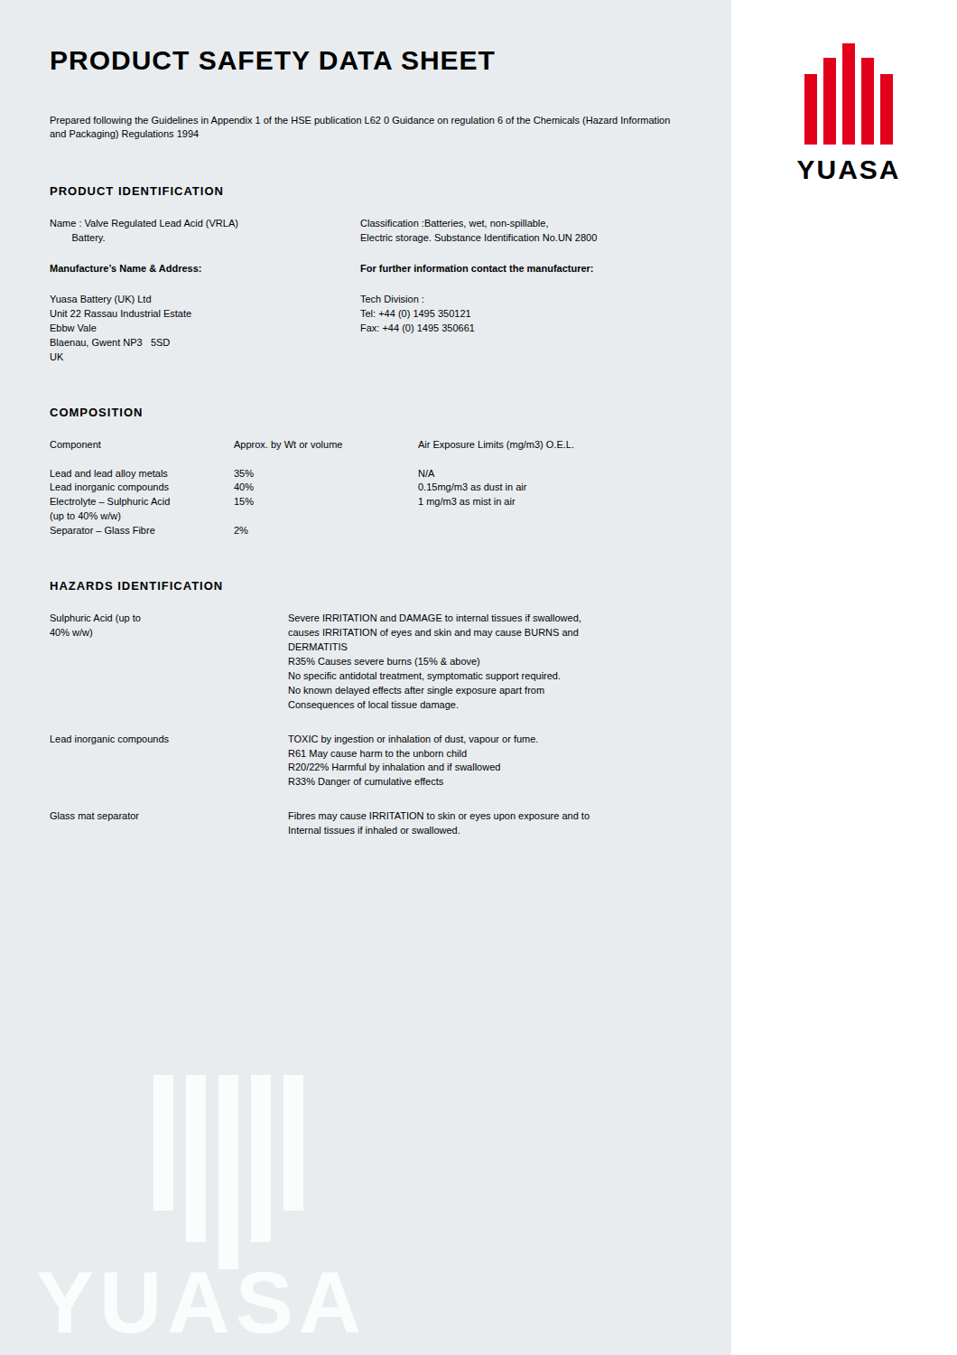YUASA
YUASA
PRODUCT SAFETY DATA SHEET
Prepared following the Guidelines in Appendix 1 of the HSE publication L62 0 Guidance on regulation 6 of the Chemicals (Hazard Information and Packaging) Regulations 1994
PRODUCT IDENTIFICATION
| Name : Valve Regulated Lead Acid (VRLA) Battery. | Classification :Batteries, wet, non-spillable, Electric storage. Substance Identification No.UN 2800 |
| Manufacture’s Name & Address: | For further information contact the manufacturer: |
| Yuasa Battery (UK) Ltd Unit 22 Rassau Industrial Estate Ebbw Vale Blaenau, Gwent NP3 5SD UK | Tech Division : Tel: +44 (0) 1495 350121 Fax: +44 (0) 1495 350661 |
COMPOSITION
| Component | Approx. by Wt or volume | Air Exposure Limits (mg/m3) O.E.L. |
| Lead and lead alloy metals | 35% | N/A |
| Lead inorganic compounds | 40% | 0.15mg/m3 as dust in air |
| Electrolyte – Sulphuric Acid (up to 40% w/w) | 15% | 1 mg/m3 as mist in air |
| Separator – Glass Fibre | 2% | |
HAZARDS IDENTIFICATION
| Sulphuric Acid (up to 40% w/w) | Severe IRRITATION and DAMAGE to internal tissues if swallowed, causes IRRITATION of eyes and skin and may cause BURNS and DERMATITIS R35% Causes severe burns (15% & above) No specific antidotal treatment, symptomatic support required. No known delayed effects after single exposure apart from Consequences of local tissue damage. |
| Lead inorganic compounds | TOXIC by ingestion or inhalation of dust, vapour or fume. R61 May cause harm to the unborn child R20/22% Harmful by inhalation and if swallowed R33% Danger of cumulative effects |
| Glass mat separator | Fibres may cause IRRITATION to skin or eyes upon exposure and to Internal tissues if inhaled or swallowed. |